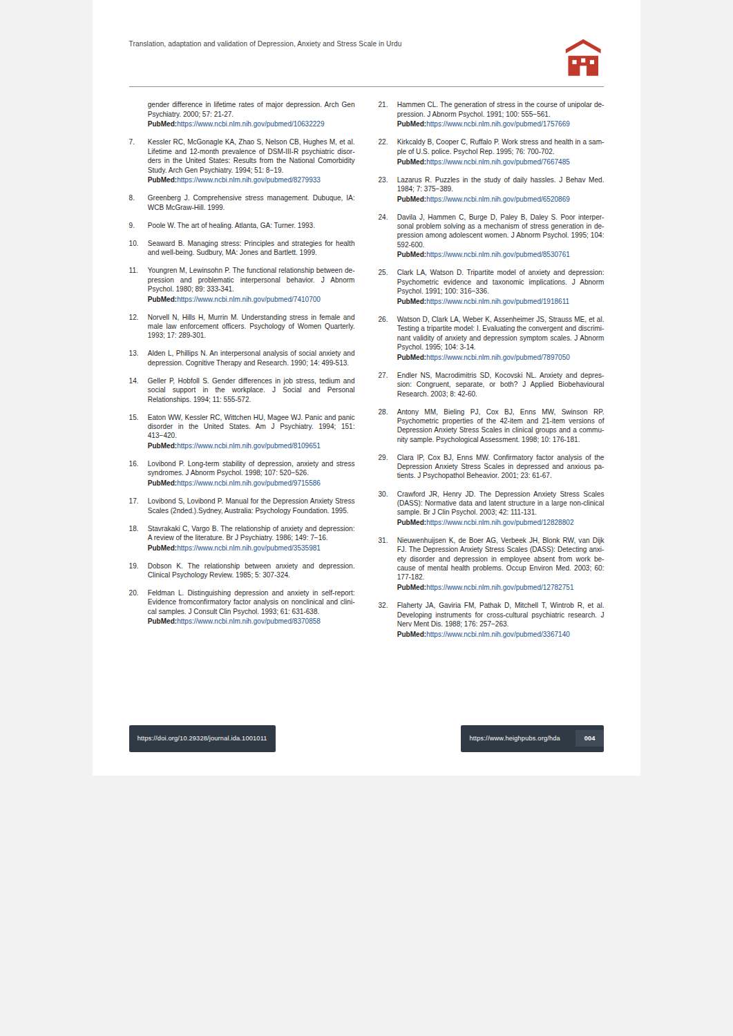Translation, adaptation and validation of Depression, Anxiety and Stress Scale in Urdu
gender difference in lifetime rates of major depression. Arch Gen Psychiatry. 2000; 57: 21-27. PubMed: https://www.ncbi.nlm.nih.gov/pubmed/10632229
7. Kessler RC, McGonagle KA, Zhao S, Nelson CB, Hughes M, et al. Lifetime and 12-month prevalence of DSM-III-R psychiatric disorders in the United States: Results from the National Comorbidity Study. Arch Gen Psychiatry. 1994; 51: 8−19. PubMed: https://www.ncbi.nlm.nih.gov/pubmed/8279933
8. Greenberg J. Comprehensive stress management. Dubuque, IA: WCB McGraw-Hill. 1999.
9. Poole W. The art of healing. Atlanta, GA: Turner. 1993.
10. Seaward B. Managing stress: Principles and strategies for health and well-being. Sudbury, MA: Jones and Bartlett. 1999.
11. Youngren M, Lewinsohn P. The functional relationship between depression and problematic interpersonal behavior. J Abnorm Psychol. 1980; 89: 333-341. PubMed: https://www.ncbi.nlm.nih.gov/pubmed/7410700
12. Norvell N, Hills H, Murrin M. Understanding stress in female and male law enforcement officers. Psychology of Women Quarterly. 1993; 17: 289-301.
13. Alden L, Phillips N. An interpersonal analysis of social anxiety and depression. Cognitive Therapy and Research. 1990; 14: 499-513.
14. Geller P, Hobfoll S. Gender differences in job stress, tedium and social support in the workplace. J Social and Personal Relationships. 1994; 11: 555-572.
15. Eaton WW, Kessler RC, Wittchen HU, Magee WJ. Panic and panic disorder in the United States. Am J Psychiatry. 1994; 151: 413−420. PubMed: https://www.ncbi.nlm.nih.gov/pubmed/8109651
16. Lovibond P. Long-term stability of depression, anxiety and stress syndromes. J Abnorm Psychol. 1998; 107: 520−526. PubMed: https://www.ncbi.nlm.nih.gov/pubmed/9715586
17. Lovibond S, Lovibond P. Manual for the Depression Anxiety Stress Scales (2nded.).Sydney, Australia: Psychology Foundation. 1995.
18. Stavrakaki C, Vargo B. The relationship of anxiety and depression: A review of the literature. Br J Psychiatry. 1986; 149: 7−16. PubMed: https://www.ncbi.nlm.nih.gov/pubmed/3535981
19. Dobson K. The relationship between anxiety and depression. Clinical Psychology Review. 1985; 5: 307-324.
20. Feldman L. Distinguishing depression and anxiety in self-report: Evidence fromconfirmatory factor analysis on nonclinical and clinical samples. J Consult Clin Psychol. 1993; 61: 631-638. PubMed: https://www.ncbi.nlm.nih.gov/pubmed/8370858
21. Hammen CL. The generation of stress in the course of unipolar depression. J Abnorm Psychol. 1991; 100: 555−561. PubMed: https://www.ncbi.nlm.nih.gov/pubmed/1757669
22. Kirkcaldy B, Cooper C, Ruffalo P. Work stress and health in a sample of U.S. police. Psychol Rep. 1995; 76: 700-702. PubMed: https://www.ncbi.nlm.nih.gov/pubmed/7667485
23. Lazarus R. Puzzles in the study of daily hassles. J Behav Med. 1984; 7: 375−389. PubMed: https://www.ncbi.nlm.nih.gov/pubmed/6520869
24. Davila J, Hammen C, Burge D, Paley B, Daley S. Poor interpersonal problem solving as a mechanism of stress generation in depression among adolescent women. J Abnorm Psychol. 1995; 104: 592-600. PubMed: https://www.ncbi.nlm.nih.gov/pubmed/8530761
25. Clark LA, Watson D. Tripartite model of anxiety and depression: Psychometric evidence and taxonomic implications. J Abnorm Psychol. 1991; 100: 316−336. PubMed: https://www.ncbi.nlm.nih.gov/pubmed/1918611
26. Watson D, Clark LA, Weber K, Assenheimer JS, Strauss ME, et al. Testing a tripartite model: I. Evaluating the convergent and discriminant validity of anxiety and depression symptom scales. J Abnorm Psychol. 1995; 104: 3-14. PubMed: https://www.ncbi.nlm.nih.gov/pubmed/7897050
27. Endler NS, Macrodimitris SD, Kocovski NL. Anxiety and depression: Congruent, separate, or both? J Applied Biobehavioural Research. 2003; 8: 42-60.
28. Antony MM, Bieling PJ, Cox BJ, Enns MW, Swinson RP. Psychometric properties of the 42-item and 21-item versions of Depression Anxiety Stress Scales in clinical groups and a community sample. Psychological Assessment. 1998; 10: 176-181.
29. Clara IP, Cox BJ, Enns MW. Confirmatory factor analysis of the Depression Anxiety Stress Scales in depressed and anxious patients. J Psychopathol Beheavior. 2001; 23: 61-67.
30. Crawford JR, Henry JD. The Depression Anxiety Stress Scales (DASS): Normative data and latent structure in a large non-clinical sample. Br J Clin Psychol. 2003; 42: 111-131. PubMed: https://www.ncbi.nlm.nih.gov/pubmed/12828802
31. Nieuwenhuijsen K, de Boer AG, Verbeek JH, Blonk RW, van Dijk FJ. The Depression Anxiety Stress Scales (DASS): Detecting anxiety disorder and depression in employee absent from work because of mental health problems. Occup Environ Med. 2003; 60: 177-182. PubMed: https://www.ncbi.nlm.nih.gov/pubmed/12782751
32. Flaherty JA, Gaviria FM, Pathak D, Mitchell T, Wintrob R, et al. Developing instruments for cross-cultural psychiatric research. J Nerv Ment Dis. 1988; 176: 257−263. PubMed: https://www.ncbi.nlm.nih.gov/pubmed/3367140
https://doi.org/10.29328/journal.ida.1001011 https://www.heighpubs.org/hda 004